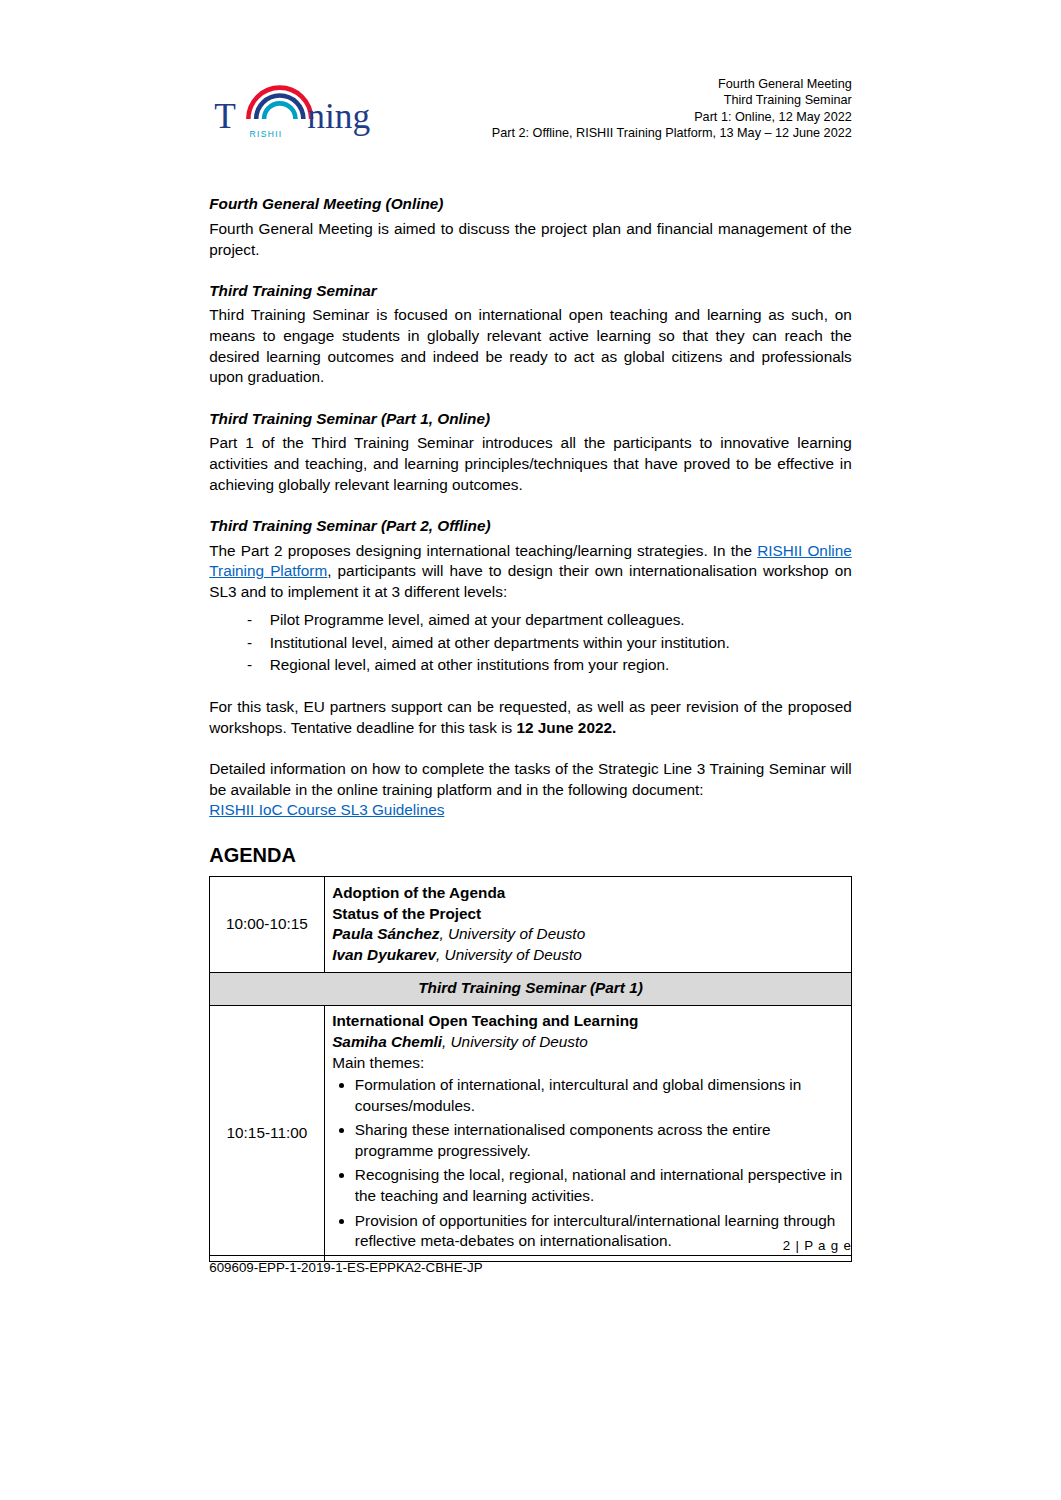T ning RISHII
Fourth General Meeting
Third Training Seminar
Part 1: Online, 12 May 2022
Part 2: Offline, RISHII Training Platform, 13 May – 12 June 2022
Fourth General Meeting (Online)
Fourth General Meeting is aimed to discuss the project plan and financial management of the project.
Third Training Seminar
Third Training Seminar is focused on international open teaching and learning as such, on means to engage students in globally relevant active learning so that they can reach the desired learning outcomes and indeed be ready to act as global citizens and professionals upon graduation.
Third Training Seminar (Part 1, Online)
Part 1 of the Third Training Seminar introduces all the participants to innovative learning activities and teaching, and learning principles/techniques that have proved to be effective in achieving globally relevant learning outcomes.
Third Training Seminar (Part 2, Offline)
The Part 2 proposes designing international teaching/learning strategies. In the RISHII Online Training Platform, participants will have to design their own internationalisation workshop on SL3 and to implement it at 3 different levels:
Pilot Programme level, aimed at your department colleagues.
Institutional level, aimed at other departments within your institution.
Regional level, aimed at other institutions from your region.
For this task, EU partners support can be requested, as well as peer revision of the proposed workshops. Tentative deadline for this task is 12 June 2022.
Detailed information on how to complete the tasks of the Strategic Line 3 Training Seminar will be available in the online training platform and in the following document:
RISHII IoC Course SL3 Guidelines
AGENDA
| 10:00-10:15 | Adoption of the Agenda Status of the Project Paula Sánchez , University of Deusto Ivan Dyukarev , University of Deusto |
| Third Training Seminar (Part 1) |
| 10:15-11:00 | International Open Teaching and Learning Samiha Chemli , University of Deusto Main themes: Formulation of international, intercultural and global dimensions in courses/modules. Sharing these internationalised components across the entire programme progressively. Recognising the local, regional, national and international perspective in the teaching and learning activities. Provision of opportunities for intercultural/international learning through reflective meta-debates on internationalisation. |
2 | P a g e
609609-EPP-1-2019-1-ES-EPPKA2-CBHE-JP